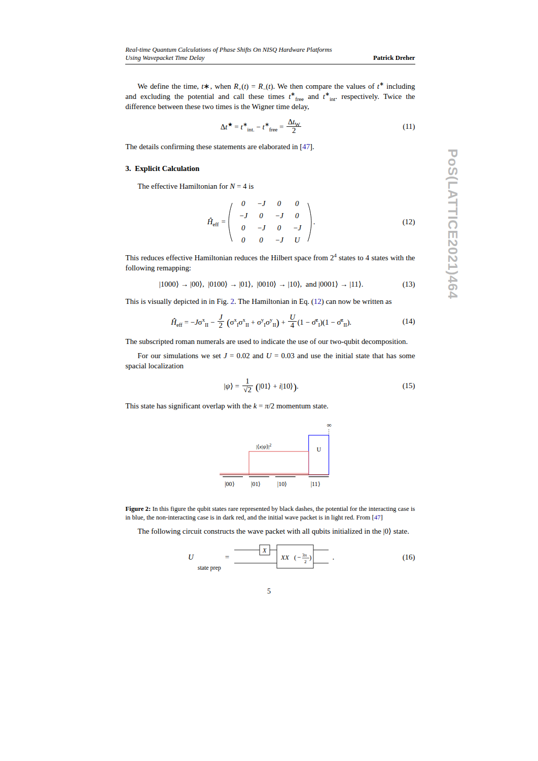Real-time Quantum Calculations of Phase Shifts On NISQ Hardware Platforms Using Wavepacket Time Delay
Patrick Dreher
PoS(LATTICE2021)464
We define the time, t∗, when R+(t) = R−(t). We then compare the values of t∗ including and excluding the potential and call these times t∗free and t∗int. respectively. Twice the difference between these two times is the Wigner time delay,
Δt★ = t∗int. − t∗free = ΔtW 2
(11)
The details confirming these statements are elaborated in [47].
3. Explicit Calculation
The effective Hamiltonian for N = 4 is
Ĥeff =
| 0 | − J | 0 | 0 |
| − J | 0 | − J | 0 |
| 0 | − J | 0 | − J |
| 0 | 0 | − J | U |
.
(12)
This reduces effective Hamiltonian reduces the Hilbert space from 24 states to 4 states with the following remapping:
|1000⟩ → |00⟩, |0100⟩ → |01⟩, |0010⟩ → |10⟩, and |0001⟩ → |11⟩.
(13)
This is visually depicted in in Fig. 2. The Hamiltonian in Eq. (12) can now be written as
Ĥeff = −JσxII − J 2 (σxIσxII + σyIσyII) + U 4(1 − σ̂zI)(1 − σ̂zII).
(14)
The subscripted roman numerals are used to indicate the use of our two-qubit decomposition.
For our simulations we set J = 0.02 and U = 0.03 and use the initial state that has some spacial localization
|ψ⟩ = 1√2 (|01⟩ + i|10⟩).
(15)
This state has significant overlap with the k = π/2 momentum state.
∞ U |⟨x|ψ⟩|2 |00⟩ |01⟩ |10⟩ |11⟩
Figure 2: In this figure the qubit states rare represented by black dashes, the potential for the interacting case is in blue, the non-interacting case is in dark red, and the initial wave packet is in light red. From [47]
The following circuit constructs the wave packet with all qubits initialized in the |0⟩ state.
Ustate prep = X XX ( − 3π 2 ) .
(16)
5